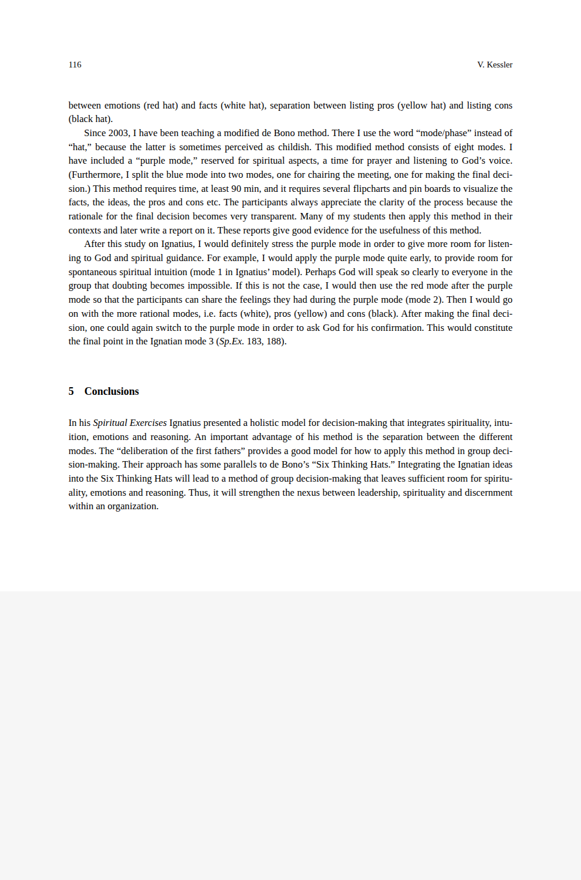116 V. Kessler
between emotions (red hat) and facts (white hat), separation between listing pros (yellow hat) and listing cons (black hat).
Since 2003, I have been teaching a modified de Bono method. There I use the word “mode/phase” instead of “hat,” because the latter is sometimes perceived as childish. This modified method consists of eight modes. I have included a “purple mode,” reserved for spiritual aspects, a time for prayer and listening to God’s voice. (Furthermore, I split the blue mode into two modes, one for chairing the meeting, one for making the final decision.) This method requires time, at least 90 min, and it requires several flipcharts and pin boards to visualize the facts, the ideas, the pros and cons etc. The participants always appreciate the clarity of the process because the rationale for the final decision becomes very transparent. Many of my students then apply this method in their contexts and later write a report on it. These reports give good evidence for the usefulness of this method.
After this study on Ignatius, I would definitely stress the purple mode in order to give more room for listening to God and spiritual guidance. For example, I would apply the purple mode quite early, to provide room for spontaneous spiritual intuition (mode 1 in Ignatius’ model). Perhaps God will speak so clearly to everyone in the group that doubting becomes impossible. If this is not the case, I would then use the red mode after the purple mode so that the participants can share the feelings they had during the purple mode (mode 2). Then I would go on with the more rational modes, i.e. facts (white), pros (yellow) and cons (black). After making the final decision, one could again switch to the purple mode in order to ask God for his confirmation. This would constitute the final point in the Ignatian mode 3 (Sp.Ex. 183, 188).
5 Conclusions
In his Spiritual Exercises Ignatius presented a holistic model for decision-making that integrates spirituality, intuition, emotions and reasoning. An important advantage of his method is the separation between the different modes. The “deliberation of the first fathers” provides a good model for how to apply this method in group decision-making. Their approach has some parallels to de Bono’s “Six Thinking Hats.” Integrating the Ignatian ideas into the Six Thinking Hats will lead to a method of group decision-making that leaves sufficient room for spirituality, emotions and reasoning. Thus, it will strengthen the nexus between leadership, spirituality and discernment within an organization.